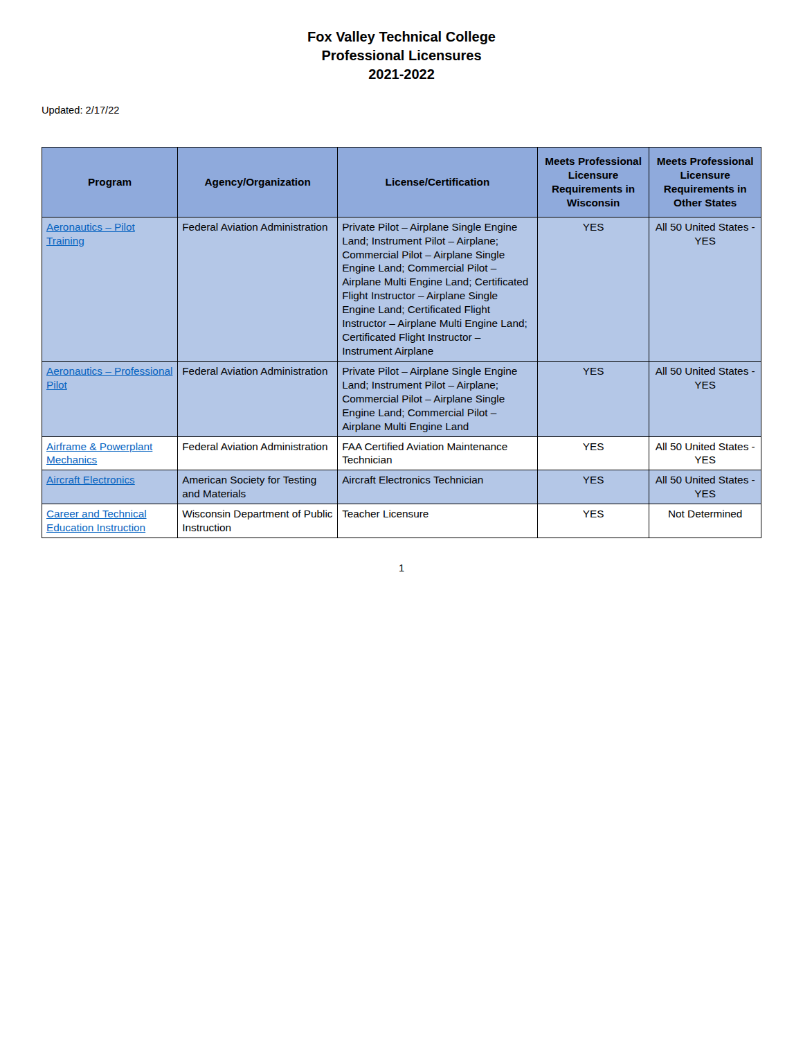Fox Valley Technical College
Professional Licensures
2021-2022
Updated: 2/17/22
| Program | Agency/Organization | License/Certification | Meets Professional Licensure Requirements in Wisconsin | Meets Professional Licensure Requirements in Other States |
| --- | --- | --- | --- | --- |
| Aeronautics – Pilot Training | Federal Aviation Administration | Private Pilot – Airplane Single Engine Land; Instrument Pilot – Airplane; Commercial Pilot – Airplane Single Engine Land; Commercial Pilot – Airplane Multi Engine Land; Certificated Flight Instructor – Airplane Single Engine Land; Certificated Flight Instructor – Airplane Multi Engine Land; Certificated Flight Instructor – Instrument Airplane | YES | All 50 United States - YES |
| Aeronautics – Professional Pilot | Federal Aviation Administration | Private Pilot – Airplane Single Engine Land; Instrument Pilot – Airplane; Commercial Pilot – Airplane Single Engine Land; Commercial Pilot – Airplane Multi Engine Land | YES | All 50 United States - YES |
| Airframe & Powerplant Mechanics | Federal Aviation Administration | FAA Certified Aviation Maintenance Technician | YES | All 50 United States - YES |
| Aircraft Electronics | American Society for Testing and Materials | Aircraft Electronics Technician | YES | All 50 United States - YES |
| Career and Technical Education Instruction | Wisconsin Department of Public Instruction | Teacher Licensure | YES | Not Determined |
1